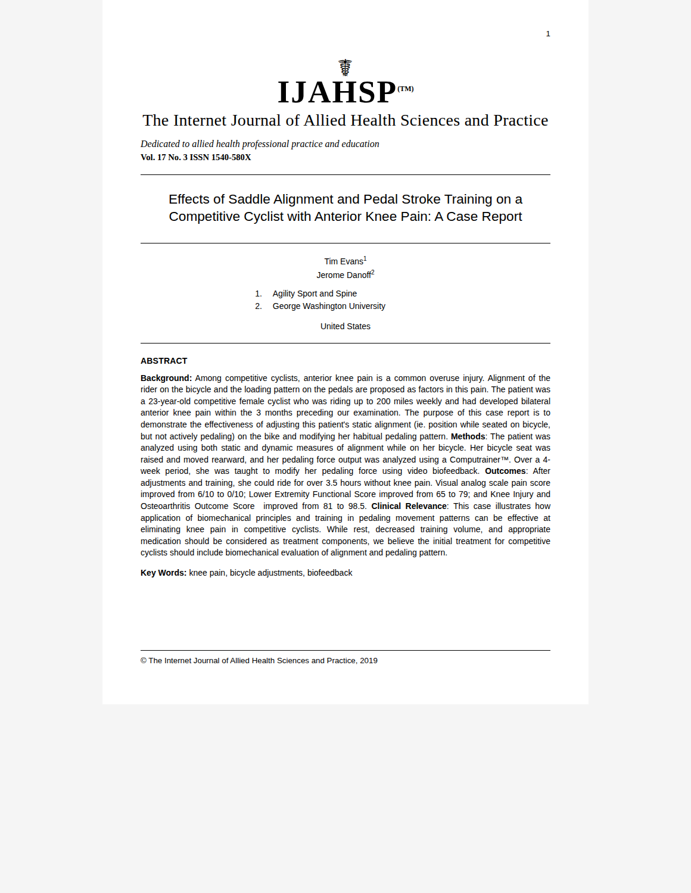1
☤
IJAHSP(TM)
The Internet Journal of Allied Health Sciences and Practice
Dedicated to allied health professional practice and education
Vol. 17 No. 3 ISSN 1540-580X
Effects of Saddle Alignment and Pedal Stroke Training on a Competitive Cyclist with Anterior Knee Pain: A Case Report
Tim Evans1
Jerome Danoff2
Agility Sport and Spine
George Washington University
United States
ABSTRACT
Background: Among competitive cyclists, anterior knee pain is a common overuse injury. Alignment of the rider on the bicycle and the loading pattern on the pedals are proposed as factors in this pain. The patient was a 23-year-old competitive female cyclist who was riding up to 200 miles weekly and had developed bilateral anterior knee pain within the 3 months preceding our examination. The purpose of this case report is to demonstrate the effectiveness of adjusting this patient's static alignment (ie. position while seated on bicycle, but not actively pedaling) on the bike and modifying her habitual pedaling pattern. Methods: The patient was analyzed using both static and dynamic measures of alignment while on her bicycle. Her bicycle seat was raised and moved rearward, and her pedaling force output was analyzed using a Computrainer™. Over a 4-week period, she was taught to modify her pedaling force using video biofeedback. Outcomes: After adjustments and training, she could ride for over 3.5 hours without knee pain. Visual analog scale pain score improved from 6/10 to 0/10; Lower Extremity Functional Score improved from 65 to 79; and Knee Injury and Osteoarthritis Outcome Score improved from 81 to 98.5. Clinical Relevance: This case illustrates how application of biomechanical principles and training in pedaling movement patterns can be effective at eliminating knee pain in competitive cyclists. While rest, decreased training volume, and appropriate medication should be considered as treatment components, we believe the initial treatment for competitive cyclists should include biomechanical evaluation of alignment and pedaling pattern.
Key Words: knee pain, bicycle adjustments, biofeedback
© The Internet Journal of Allied Health Sciences and Practice, 2019